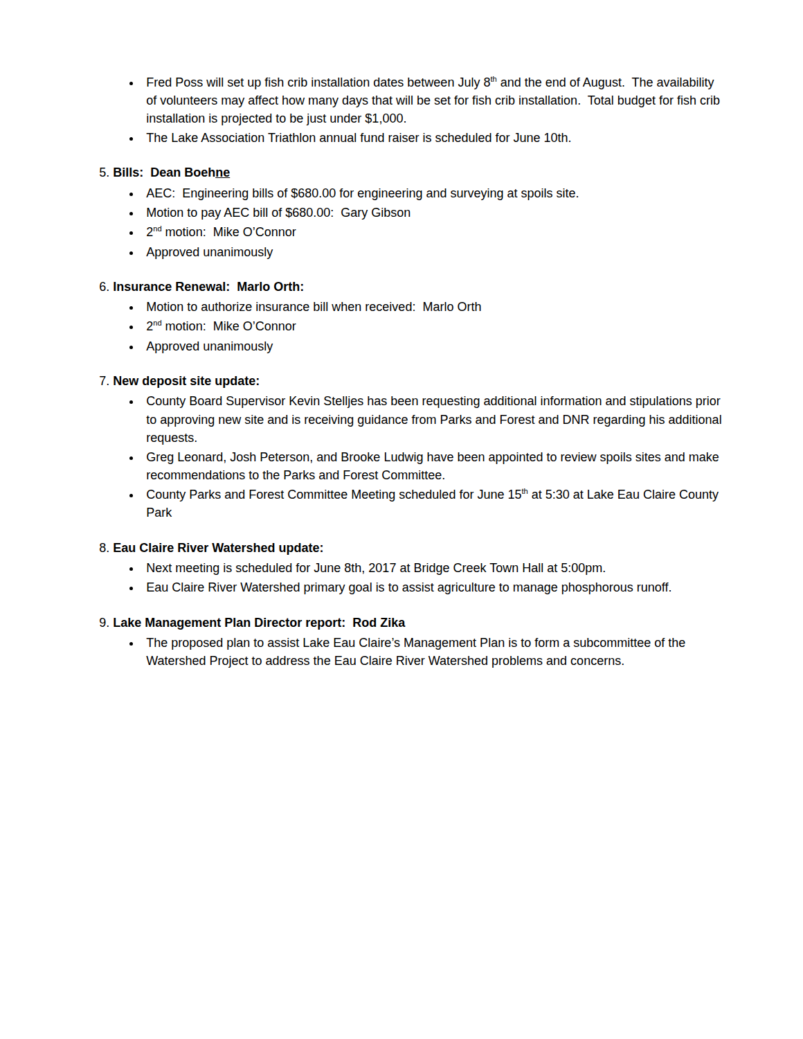Fred Poss will set up fish crib installation dates between July 8th and the end of August. The availability of volunteers may affect how many days that will be set for fish crib installation. Total budget for fish crib installation is projected to be just under $1,000.
The Lake Association Triathlon annual fund raiser is scheduled for June 10th.
Bills: Dean Boehne
AEC: Engineering bills of $680.00 for engineering and surveying at spoils site.
Motion to pay AEC bill of $680.00: Gary Gibson
2nd motion: Mike O’Connor
Approved unanimously
Insurance Renewal: Marlo Orth:
Motion to authorize insurance bill when received: Marlo Orth
2nd motion: Mike O’Connor
Approved unanimously
New deposit site update:
County Board Supervisor Kevin Stelljes has been requesting additional information and stipulations prior to approving new site and is receiving guidance from Parks and Forest and DNR regarding his additional requests.
Greg Leonard, Josh Peterson, and Brooke Ludwig have been appointed to review spoils sites and make recommendations to the Parks and Forest Committee.
County Parks and Forest Committee Meeting scheduled for June 15th at 5:30 at Lake Eau Claire County Park
Eau Claire River Watershed update:
Next meeting is scheduled for June 8th, 2017 at Bridge Creek Town Hall at 5:00pm.
Eau Claire River Watershed primary goal is to assist agriculture to manage phosphorous runoff.
Lake Management Plan Director report: Rod Zika
The proposed plan to assist Lake Eau Claire’s Management Plan is to form a subcommittee of the Watershed Project to address the Eau Claire River Watershed problems and concerns.